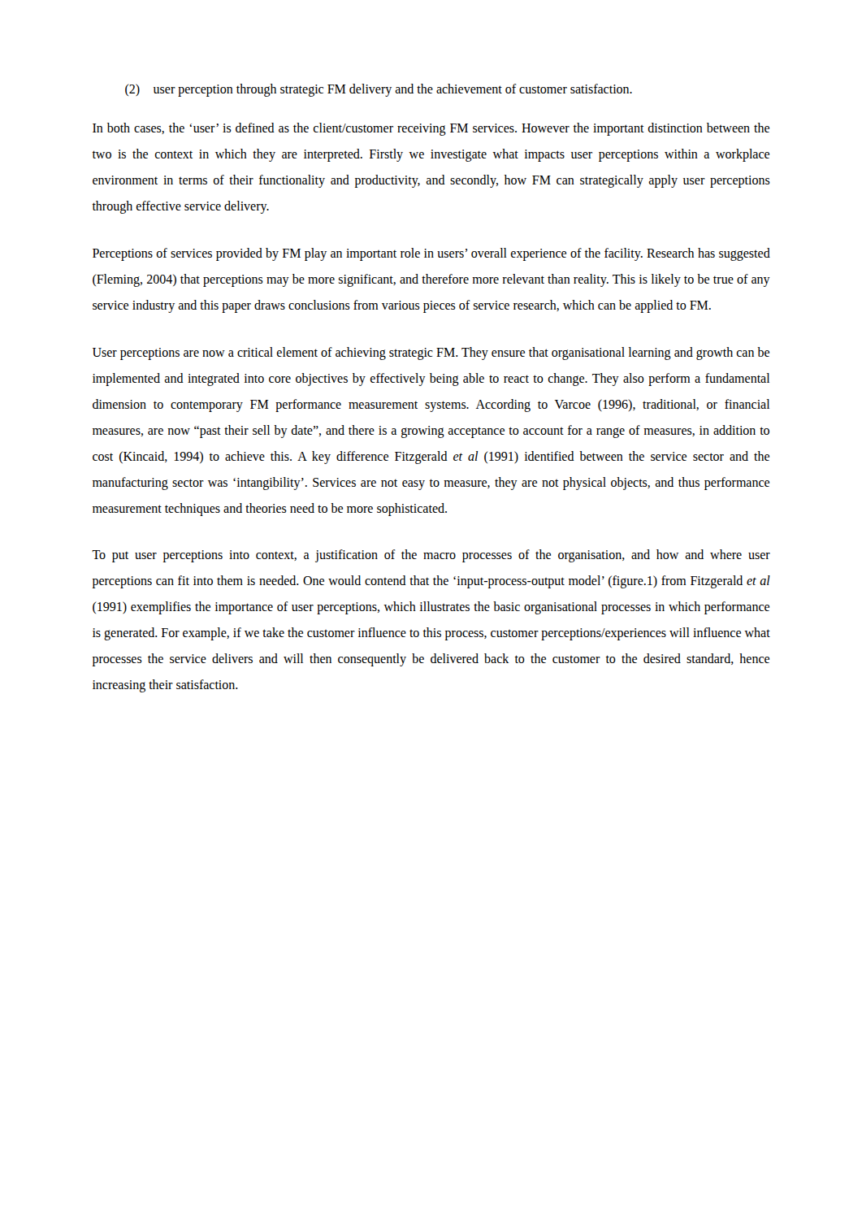(2) user perception through strategic FM delivery and the achievement of customer satisfaction.
In both cases, the ‘user’ is defined as the client/customer receiving FM services. However the important distinction between the two is the context in which they are interpreted. Firstly we investigate what impacts user perceptions within a workplace environment in terms of their functionality and productivity, and secondly, how FM can strategically apply user perceptions through effective service delivery.
Perceptions of services provided by FM play an important role in users’ overall experience of the facility. Research has suggested (Fleming, 2004) that perceptions may be more significant, and therefore more relevant than reality. This is likely to be true of any service industry and this paper draws conclusions from various pieces of service research, which can be applied to FM.
User perceptions are now a critical element of achieving strategic FM. They ensure that organisational learning and growth can be implemented and integrated into core objectives by effectively being able to react to change. They also perform a fundamental dimension to contemporary FM performance measurement systems. According to Varcoe (1996), traditional, or financial measures, are now “past their sell by date”, and there is a growing acceptance to account for a range of measures, in addition to cost (Kincaid, 1994) to achieve this. A key difference Fitzgerald et al (1991) identified between the service sector and the manufacturing sector was ‘intangibility’. Services are not easy to measure, they are not physical objects, and thus performance measurement techniques and theories need to be more sophisticated.
To put user perceptions into context, a justification of the macro processes of the organisation, and how and where user perceptions can fit into them is needed. One would contend that the ‘input-process-output model’ (figure.1) from Fitzgerald et al (1991) exemplifies the importance of user perceptions, which illustrates the basic organisational processes in which performance is generated. For example, if we take the customer influence to this process, customer perceptions/experiences will influence what processes the service delivers and will then consequently be delivered back to the customer to the desired standard, hence increasing their satisfaction.